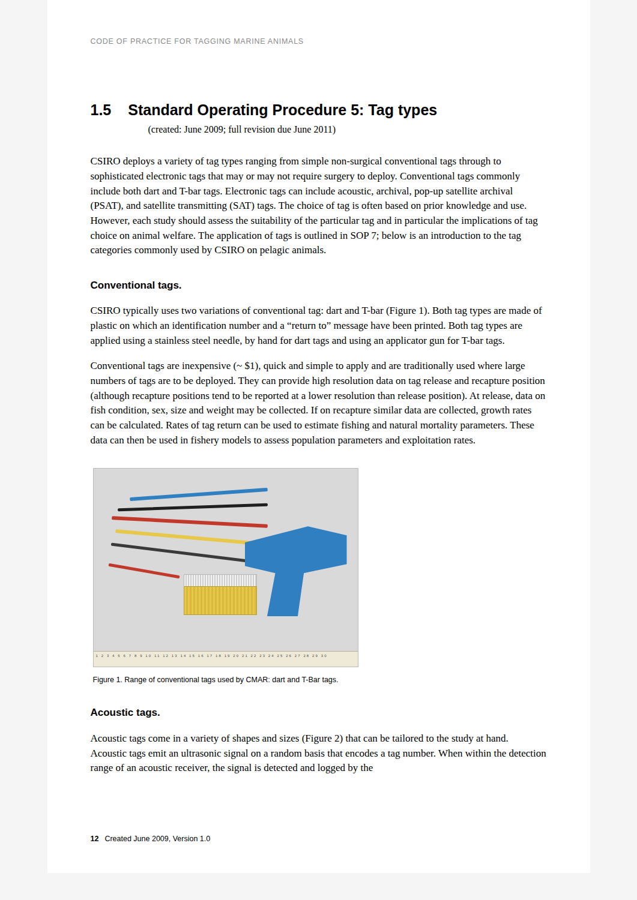CODE OF PRACTICE FOR TAGGING MARINE ANIMALS
1.5 Standard Operating Procedure 5: Tag types
(created: June 2009; full revision due June 2011)
CSIRO deploys a variety of tag types ranging from simple non-surgical conventional tags through to sophisticated electronic tags that may or may not require surgery to deploy. Conventional tags commonly include both dart and T-bar tags. Electronic tags can include acoustic, archival, pop-up satellite archival (PSAT), and satellite transmitting (SAT) tags. The choice of tag is often based on prior knowledge and use. However, each study should assess the suitability of the particular tag and in particular the implications of tag choice on animal welfare. The application of tags is outlined in SOP 7; below is an introduction to the tag categories commonly used by CSIRO on pelagic animals.
Conventional tags.
CSIRO typically uses two variations of conventional tag: dart and T-bar (Figure 1). Both tag types are made of plastic on which an identification number and a “return to” message have been printed. Both tag types are applied using a stainless steel needle, by hand for dart tags and using an applicator gun for T-bar tags.
Conventional tags are inexpensive (~ $1), quick and simple to apply and are traditionally used where large numbers of tags are to be deployed. They can provide high resolution data on tag release and recapture position (although recapture positions tend to be reported at a lower resolution than release position). At release, data on fish condition, sex, size and weight may be collected. If on recapture similar data are collected, growth rates can be calculated. Rates of tag return can be used to estimate fishing and natural mortality parameters. These data can then be used in fishery models to assess population parameters and exploitation rates.
1 2 3 4 5 6 7 8 9 10 11 12 13 14 15 16 17 18 19 20 21 22 23 24 25 26 27 28 29 30
Figure 1. Range of conventional tags used by CMAR: dart and T-Bar tags.
Acoustic tags.
Acoustic tags come in a variety of shapes and sizes (Figure 2) that can be tailored to the study at hand. Acoustic tags emit an ultrasonic signal on a random basis that encodes a tag number. When within the detection range of an acoustic receiver, the signal is detected and logged by the
12 Created June 2009, Version 1.0